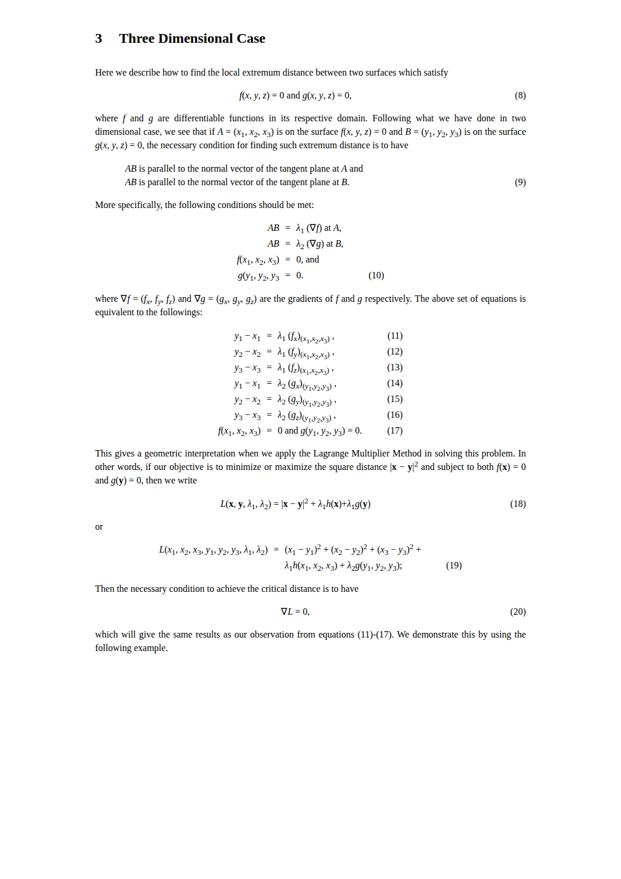3 Three Dimensional Case
Here we describe how to find the local extremum distance between two surfaces which satisfy
f(x, y, z) = 0 and g(x, y, z) = 0,
(8)
where f and g are differentiable functions in its respective domain. Following what we have done in two dimensional case, we see that if A = (x1, x2, x3) is on the surface f(x, y, z) = 0 and B = (y1, y2, y3) is on the surface g(x, y, z) = 0, the necessary condition for finding such extremum distance is to have
AB is parallel to the normal vector of the tangent plane at A and
AB is parallel to the normal vector of the tangent plane at B.
(9)
More specifically, the following conditions should be met:
| AB | = | λ 1 (∇ f ) at A , | |
| AB | = | λ 2 (∇ g ) at B , | |
| f ( x 1 , x 2 , x 3 ) | = | 0, and | |
| g ( y 1 , y 2 , y 3 | = | 0. | (10) |
where ∇f = (fx, fy, fz) and ∇g = (gx, gy, gz) are the gradients of f and g respectively. The above set of equations is equivalent to the followings:
| y 1 − x 1 | = | λ 1 ( f x ) ( x 1 , x 2 , x 3 ) , | (11) |
| y 2 − x 2 | = | λ 1 ( f y ) ( x 1 , x 2 , x 3 ) , | (12) |
| y 3 − x 3 | = | λ 1 ( f z ) ( x 1 , x 2 , x 3 ) , | (13) |
| y 1 − x 1 | = | λ 2 ( g x ) ( y 1 , y 2 , y 3 ) , | (14) |
| y 2 − x 2 | = | λ 2 ( g y ) ( y 1 , y 2 , y 3 ) , | (15) |
| y 3 − x 3 | = | λ 2 ( g z ) ( y 1 , y 2 , y 3 ) , | (16) |
| f ( x 1 , x 2 , x 3 ) | = | 0 and g ( y 1 , y 2 , y 3 ) = 0. | (17) |
This gives a geometric interpretation when we apply the Lagrange Multiplier Method in solving this problem. In other words, if our objective is to minimize or maximize the square distance |x − y|2 and subject to both f(x) = 0 and g(y) = 0, then we write
L(x, y, λ1, λ2) = |x − y|2 + λ1h(x)+λ1g(y)
(18)
or
| L ( x 1 , x 2 , x 3 , y 1 , y 2 , y 3 , λ 1 , λ 2 ) | = | ( x 1 − y 1 ) 2 + ( x 2 − y 2 ) 2 + ( x 3 − y 3 ) 2 + | |
| | | λ 1 h ( x 1 , x 2 , x 3 ) + λ 2 g ( y 1 , y 2 , y 3 ); | (19) |
Then the necessary condition to achieve the critical distance is to have
∇L = 0,
(20)
which will give the same results as our observation from equations (11)-(17). We demonstrate this by using the following example.